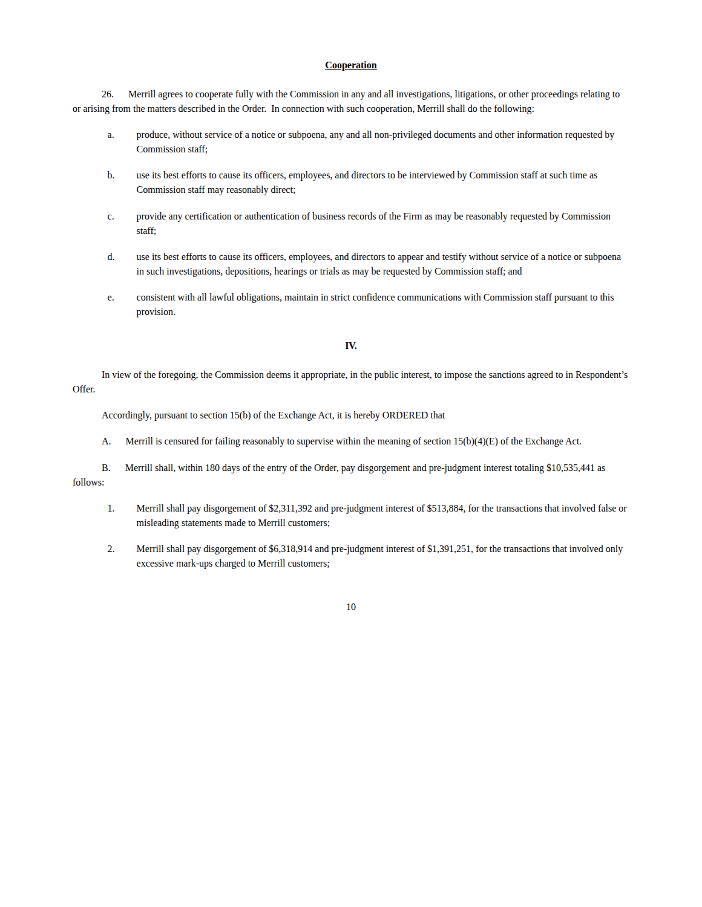Cooperation
26. Merrill agrees to cooperate fully with the Commission in any and all investigations, litigations, or other proceedings relating to or arising from the matters described in the Order. In connection with such cooperation, Merrill shall do the following:
a. produce, without service of a notice or subpoena, any and all non-privileged documents and other information requested by Commission staff;
b. use its best efforts to cause its officers, employees, and directors to be interviewed by Commission staff at such time as Commission staff may reasonably direct;
c. provide any certification or authentication of business records of the Firm as may be reasonably requested by Commission staff;
d. use its best efforts to cause its officers, employees, and directors to appear and testify without service of a notice or subpoena in such investigations, depositions, hearings or trials as may be requested by Commission staff; and
e. consistent with all lawful obligations, maintain in strict confidence communications with Commission staff pursuant to this provision.
IV.
In view of the foregoing, the Commission deems it appropriate, in the public interest, to impose the sanctions agreed to in Respondent’s Offer.
Accordingly, pursuant to section 15(b) of the Exchange Act, it is hereby ORDERED that
A. Merrill is censured for failing reasonably to supervise within the meaning of section 15(b)(4)(E) of the Exchange Act.
B. Merrill shall, within 180 days of the entry of the Order, pay disgorgement and pre-judgment interest totaling $10,535,441 as follows:
1. Merrill shall pay disgorgement of $2,311,392 and pre-judgment interest of $513,884, for the transactions that involved false or misleading statements made to Merrill customers;
2. Merrill shall pay disgorgement of $6,318,914 and pre-judgment interest of $1,391,251, for the transactions that involved only excessive mark-ups charged to Merrill customers;
10